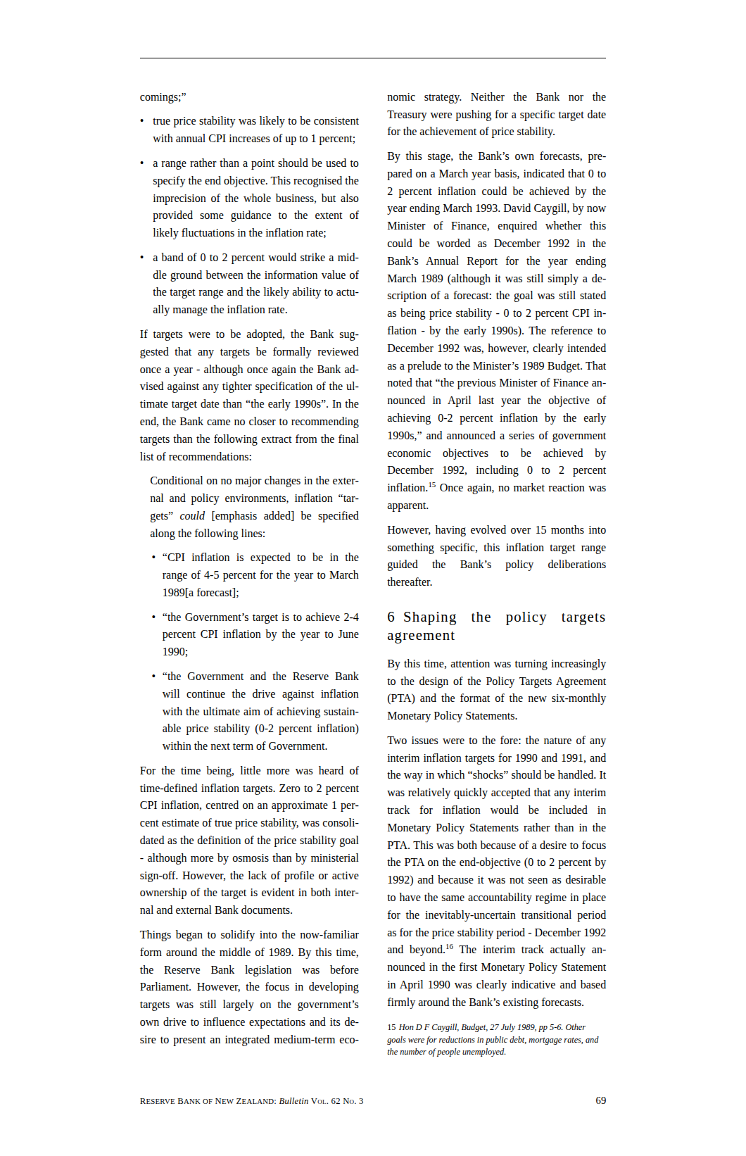comings;”
true price stability was likely to be consistent with annual CPI increases of up to 1 percent;
a range rather than a point should be used to specify the end objective. This recognised the imprecision of the whole business, but also provided some guidance to the extent of likely fluctuations in the inflation rate;
a band of 0 to 2 percent would strike a middle ground between the information value of the target range and the likely ability to actually manage the inflation rate.
If targets were to be adopted, the Bank suggested that any targets be formally reviewed once a year - although once again the Bank advised against any tighter specification of the ultimate target date than “the early 1990s”. In the end, the Bank came no closer to recommending targets than the following extract from the final list of recommendations:
Conditional on no major changes in the external and policy environments, inflation “targets” could [emphasis added] be specified along the following lines:
“CPI inflation is expected to be in the range of 4-5 percent for the year to March 1989[a forecast];
“the Government’s target is to achieve 2-4 percent CPI inflation by the year to June 1990;
“the Government and the Reserve Bank will continue the drive against inflation with the ultimate aim of achieving sustainable price stability (0-2 percent inflation) within the next term of Government.
For the time being, little more was heard of time-defined inflation targets. Zero to 2 percent CPI inflation, centred on an approximate 1 percent estimate of true price stability, was consolidated as the definition of the price stability goal - although more by osmosis than by ministerial sign-off. However, the lack of profile or active ownership of the target is evident in both internal and external Bank documents.
Things began to solidify into the now-familiar form around the middle of 1989. By this time, the Reserve Bank legislation was before Parliament. However, the focus in developing targets was still largely on the government’s own drive to influence expectations and its desire to present an integrated medium-term economic strategy. Neither the Bank nor the Treasury were pushing for a specific target date for the achievement of price stability.
By this stage, the Bank’s own forecasts, prepared on a March year basis, indicated that 0 to 2 percent inflation could be achieved by the year ending March 1993. David Caygill, by now Minister of Finance, enquired whether this could be worded as December 1992 in the Bank’s Annual Report for the year ending March 1989 (although it was still simply a description of a forecast: the goal was still stated as being price stability - 0 to 2 percent CPI inflation - by the early 1990s). The reference to December 1992 was, however, clearly intended as a prelude to the Minister’s 1989 Budget. That noted that “the previous Minister of Finance announced in April last year the objective of achieving 0-2 percent inflation by the early 1990s,” and announced a series of government economic objectives to be achieved by December 1992, including 0 to 2 percent inflation.15 Once again, no market reaction was apparent.
However, having evolved over 15 months into something specific, this inflation target range guided the Bank’s policy deliberations thereafter.
6 Shaping the policy targets agreement
By this time, attention was turning increasingly to the design of the Policy Targets Agreement (PTA) and the format of the new six-monthly Monetary Policy Statements.
Two issues were to the fore: the nature of any interim inflation targets for 1990 and 1991, and the way in which “shocks” should be handled. It was relatively quickly accepted that any interim track for inflation would be included in Monetary Policy Statements rather than in the PTA. This was both because of a desire to focus the PTA on the end-objective (0 to 2 percent by 1992) and because it was not seen as desirable to have the same accountability regime in place for the inevitably-uncertain transitional period as for the price stability period - December 1992 and beyond.16 The interim track actually announced in the first Monetary Policy Statement in April 1990 was clearly indicative and based firmly around the Bank’s existing forecasts.
15 Hon D F Caygill, Budget, 27 July 1989, pp 5-6. Other goals were for reductions in public debt, mortgage rates, and the number of people unemployed.
RESERVE BANK OF NEW ZEALAND: Bulletin Vol. 62 No. 3
69